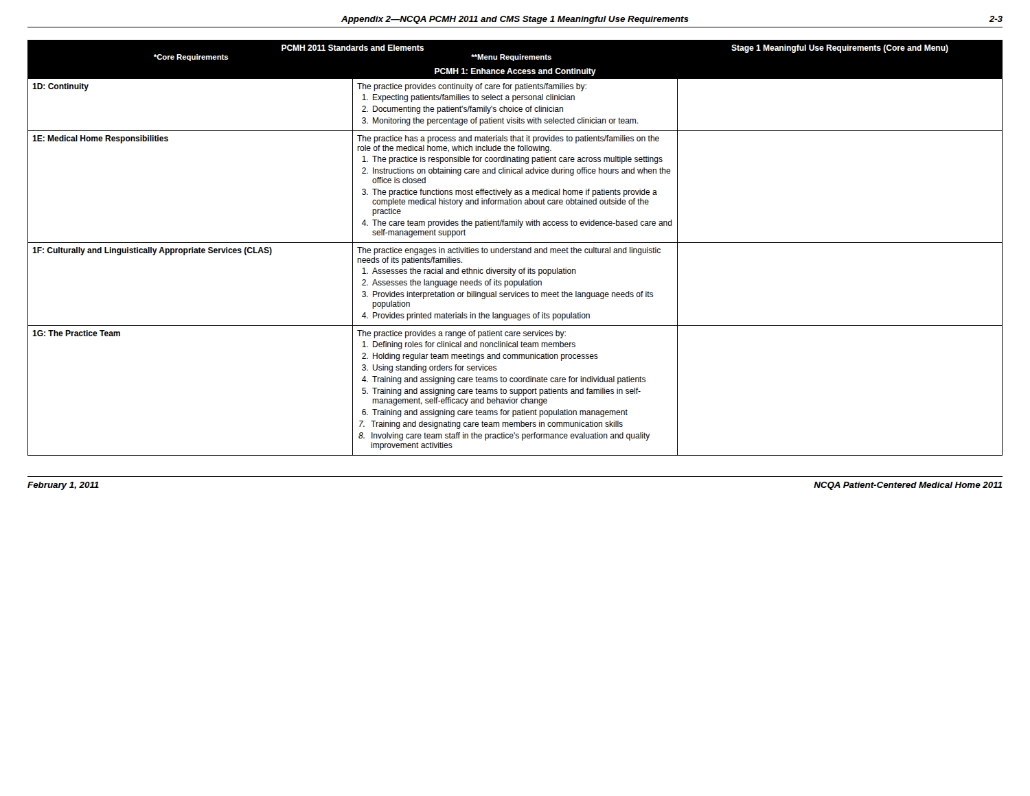Appendix 2—NCQA PCMH 2011 and CMS Stage 1 Meaningful Use Requirements 2-3
| PCMH 2011 Standards and Elements *Core Requirements **Menu Requirements | Stage 1 Meaningful Use Requirements (Core and Menu) |
| --- | --- |
| PCMH 1: Enhance Access and Continuity |
| 1D: Continuity | The practice provides continuity of care for patients/families by: Expecting patients/families to select a personal clinician Documenting the patient's/family's choice of clinician Monitoring the percentage of patient visits with selected clinician or team. | |
| 1E: Medical Home Responsibilities | The practice has a process and materials that it provides to patients/families on the role of the medical home, which include the following. The practice is responsible for coordinating patient care across multiple settings Instructions on obtaining care and clinical advice during office hours and when the office is closed The practice functions most effectively as a medical home if patients provide a complete medical history and information about care obtained outside of the practice The care team provides the patient/family with access to evidence-based care and self-management support | |
| 1F: Culturally and Linguistically Appropriate Services (CLAS) | The practice engages in activities to understand and meet the cultural and linguistic needs of its patients/families. Assesses the racial and ethnic diversity of its population Assesses the language needs of its population Provides interpretation or bilingual services to meet the language needs of its population Provides printed materials in the languages of its population | |
| 1G: The Practice Team | The practice provides a range of patient care services by: Defining roles for clinical and nonclinical team members Holding regular team meetings and communication processes Using standing orders for services Training and assigning care teams to coordinate care for individual patients Training and assigning care teams to support patients and families in self-management, self-efficacy and behavior change Training and assigning care teams for patient population management Training and designating care team members in communication skills Involving care team staff in the practice's performance evaluation and quality improvement activities | |
February 1, 2011 NCQA Patient-Centered Medical Home 2011